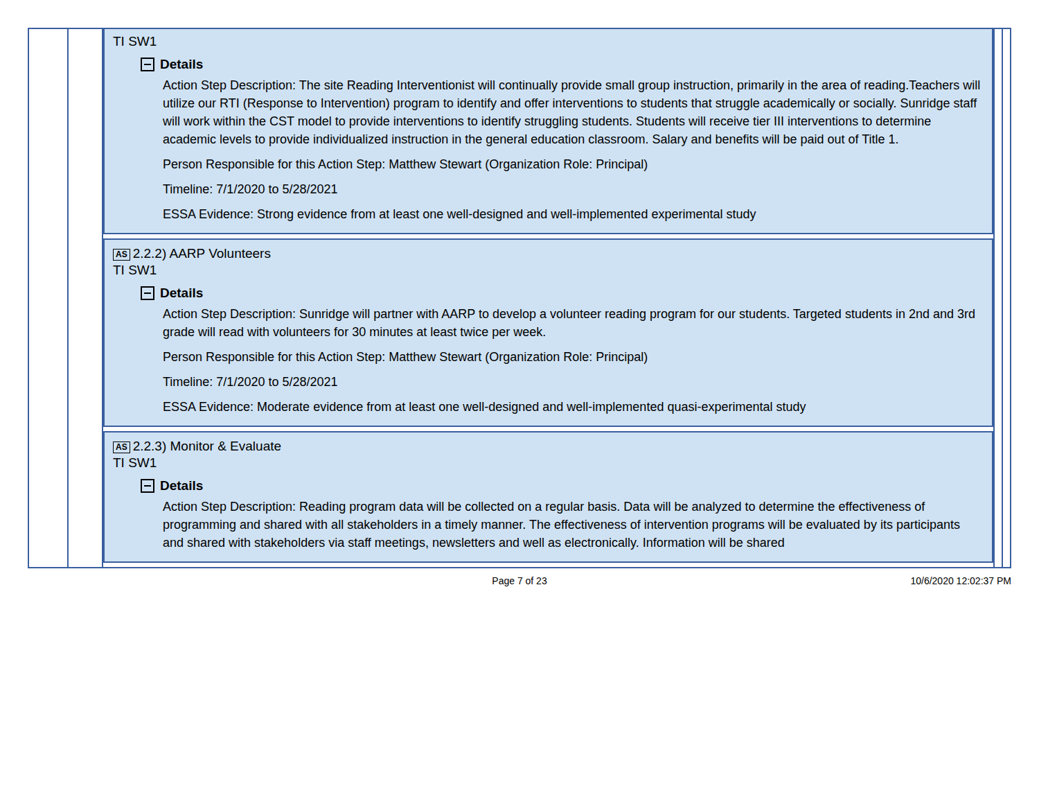TI SW1
Details
Action Step Description: The site Reading Interventionist will continually provide small group instruction, primarily in the area of reading.Teachers will utilize our RTI (Response to Intervention) program to identify and offer interventions to students that struggle academically or socially. Sunridge staff will work within the CST model to provide interventions to identify struggling students. Students will receive tier III interventions to determine academic levels to provide individualized instruction in the general education classroom. Salary and benefits will be paid out of Title 1.
Person Responsible for this Action Step: Matthew Stewart (Organization Role: Principal)
Timeline: 7/1/2020 to 5/28/2021
ESSA Evidence: Strong evidence from at least one well-designed and well-implemented experimental study
AS2.2.2) AARP Volunteers
TI SW1
Details
Action Step Description: Sunridge will partner with AARP to develop a volunteer reading program for our students. Targeted students in 2nd and 3rd grade will read with volunteers for 30 minutes at least twice per week.
Person Responsible for this Action Step: Matthew Stewart (Organization Role: Principal)
Timeline: 7/1/2020 to 5/28/2021
ESSA Evidence: Moderate evidence from at least one well-designed and well-implemented quasi-experimental study
AS2.2.3) Monitor & Evaluate
TI SW1
Details
Action Step Description: Reading program data will be collected on a regular basis. Data will be analyzed to determine the effectiveness of programming and shared with all stakeholders in a timely manner. The effectiveness of intervention programs will be evaluated by its participants and shared with stakeholders via staff meetings, newsletters and well as electronically. Information will be shared
Page 7 of 23 10/6/2020 12:02:37 PM